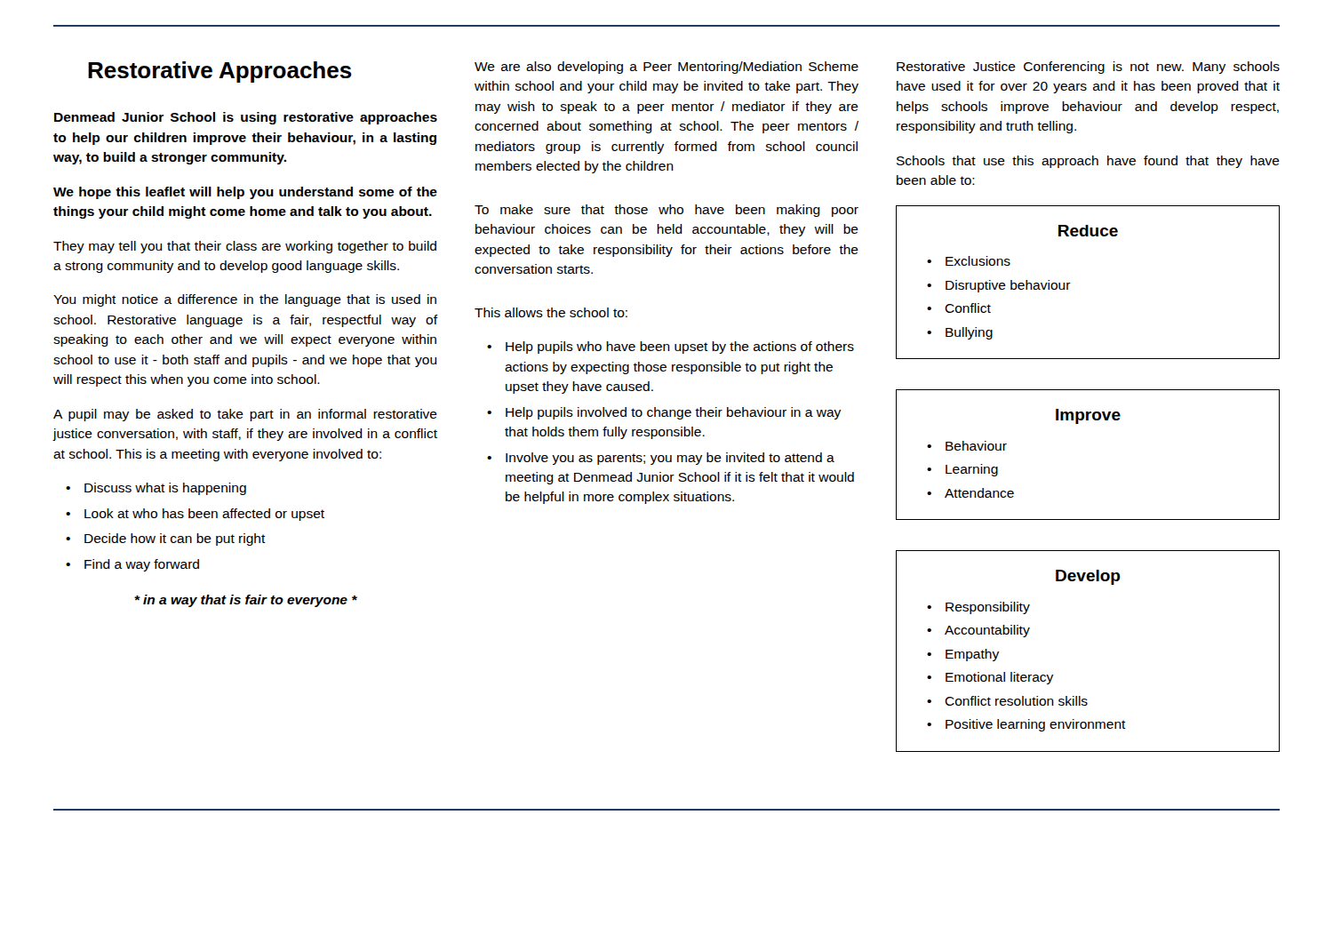Restorative Approaches
Denmead Junior School is using restorative approaches to help our children improve their behaviour, in a lasting way, to build a stronger community.
We hope this leaflet will help you understand some of the things your child might come home and talk to you about.
They may tell you that their class are working together to build a strong community and to develop good language skills.
You might notice a difference in the language that is used in school. Restorative language is a fair, respectful way of speaking to each other and we will expect everyone within school to use it - both staff and pupils - and we hope that you will respect this when you come into school.
A pupil may be asked to take part in an informal restorative justice conversation, with staff, if they are involved in a conflict at school. This is a meeting with everyone involved to:
Discuss what is happening
Look at who has been affected or upset
Decide how it can be put right
Find a way forward
* in a way that is fair to everyone *
We are also developing a Peer Mentoring/Mediation Scheme within school and your child may be invited to take part. They may wish to speak to a peer mentor / mediator if they are concerned about something at school. The peer mentors / mediators group is currently formed from school council members elected by the children
To make sure that those who have been making poor behaviour choices can be held accountable, they will be expected to take responsibility for their actions before the conversation starts.
This allows the school to:
Help pupils who have been upset by the actions of others actions by expecting those responsible to put right the upset they have caused.
Help pupils involved to change their behaviour in a way that holds them fully responsible.
Involve you as parents; you may be invited to attend a meeting at Denmead Junior School if it is felt that it would be helpful in more complex situations.
Restorative Justice Conferencing is not new. Many schools have used it for over 20 years and it has been proved that it helps schools improve behaviour and develop respect, responsibility and truth telling.
Schools that use this approach have found that they have been able to:
Reduce
Exclusions
Disruptive behaviour
Conflict
Bullying
Improve
Behaviour
Learning
Attendance
Develop
Responsibility
Accountability
Empathy
Emotional literacy
Conflict resolution skills
Positive learning environment